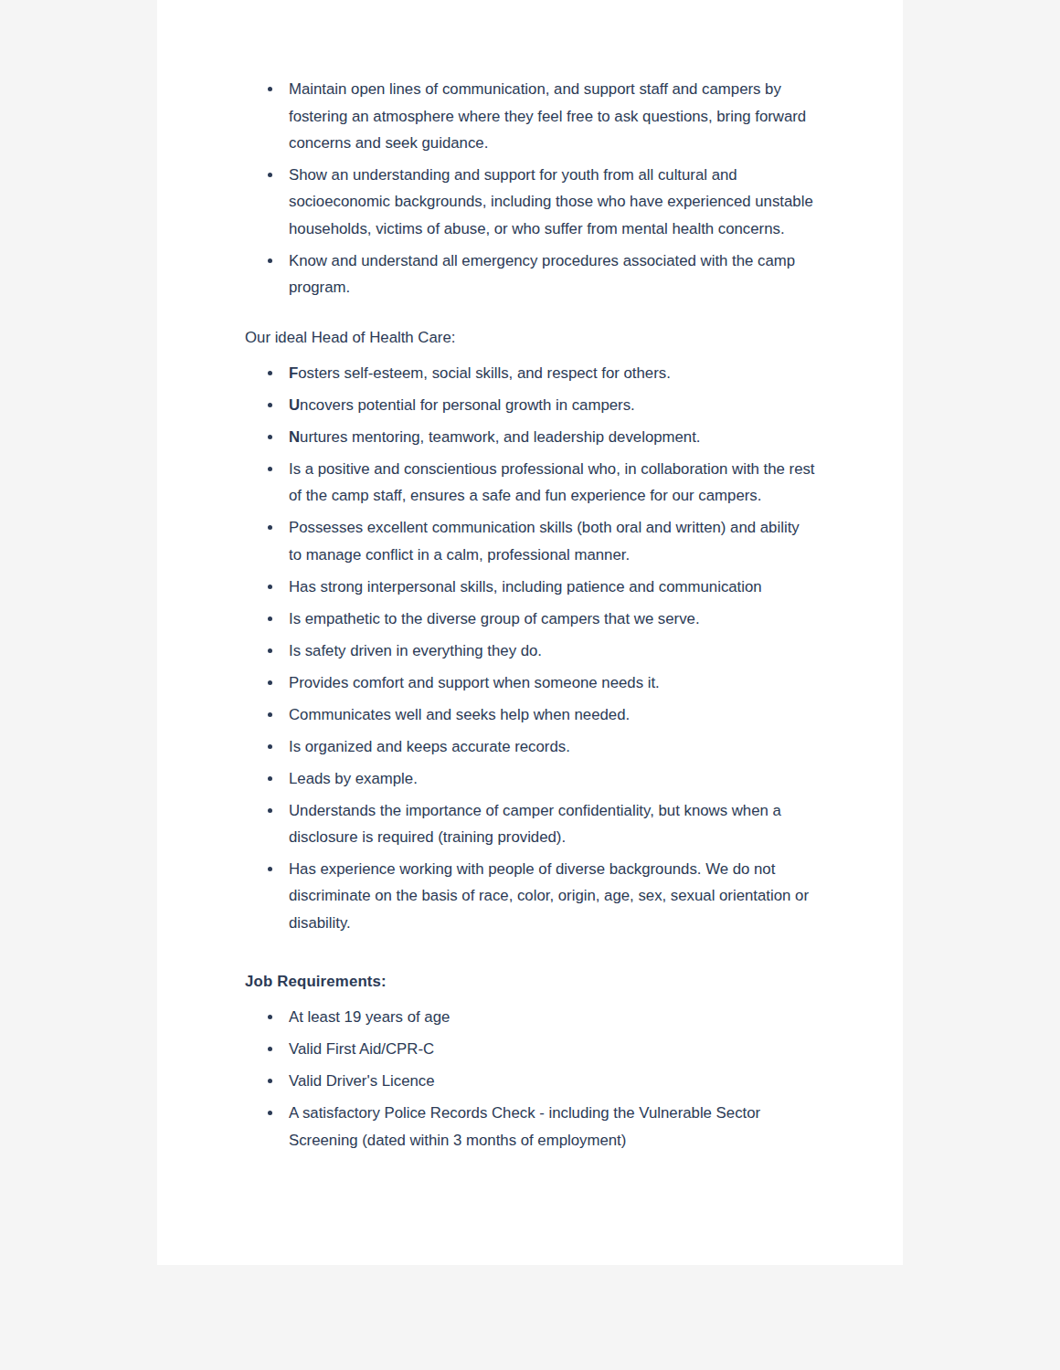Maintain open lines of communication, and support staff and campers by fostering an atmosphere where they feel free to ask questions, bring forward concerns and seek guidance.
Show an understanding and support for youth from all cultural and socioeconomic backgrounds, including those who have experienced unstable households, victims of abuse, or who suffer from mental health concerns.
Know and understand all emergency procedures associated with the camp program.
Our ideal Head of Health Care:
Fosters self-esteem, social skills, and respect for others.
Uncovers potential for personal growth in campers.
Nurtures mentoring, teamwork, and leadership development.
Is a positive and conscientious professional who, in collaboration with the rest of the camp staff, ensures a safe and fun experience for our campers.
Possesses excellent communication skills (both oral and written) and ability to manage conflict in a calm, professional manner.
Has strong interpersonal skills, including patience and communication
Is empathetic to the diverse group of campers that we serve.
Is safety driven in everything they do.
Provides comfort and support when someone needs it.
Communicates well and seeks help when needed.
Is organized and keeps accurate records.
Leads by example.
Understands the importance of camper confidentiality, but knows when a disclosure is required (training provided).
Has experience working with people of diverse backgrounds. We do not discriminate on the basis of race, color, origin, age, sex, sexual orientation or disability.
Job Requirements:
At least 19 years of age
Valid First Aid/CPR-C
Valid Driver's Licence
A satisfactory Police Records Check - including the Vulnerable Sector Screening (dated within 3 months of employment)